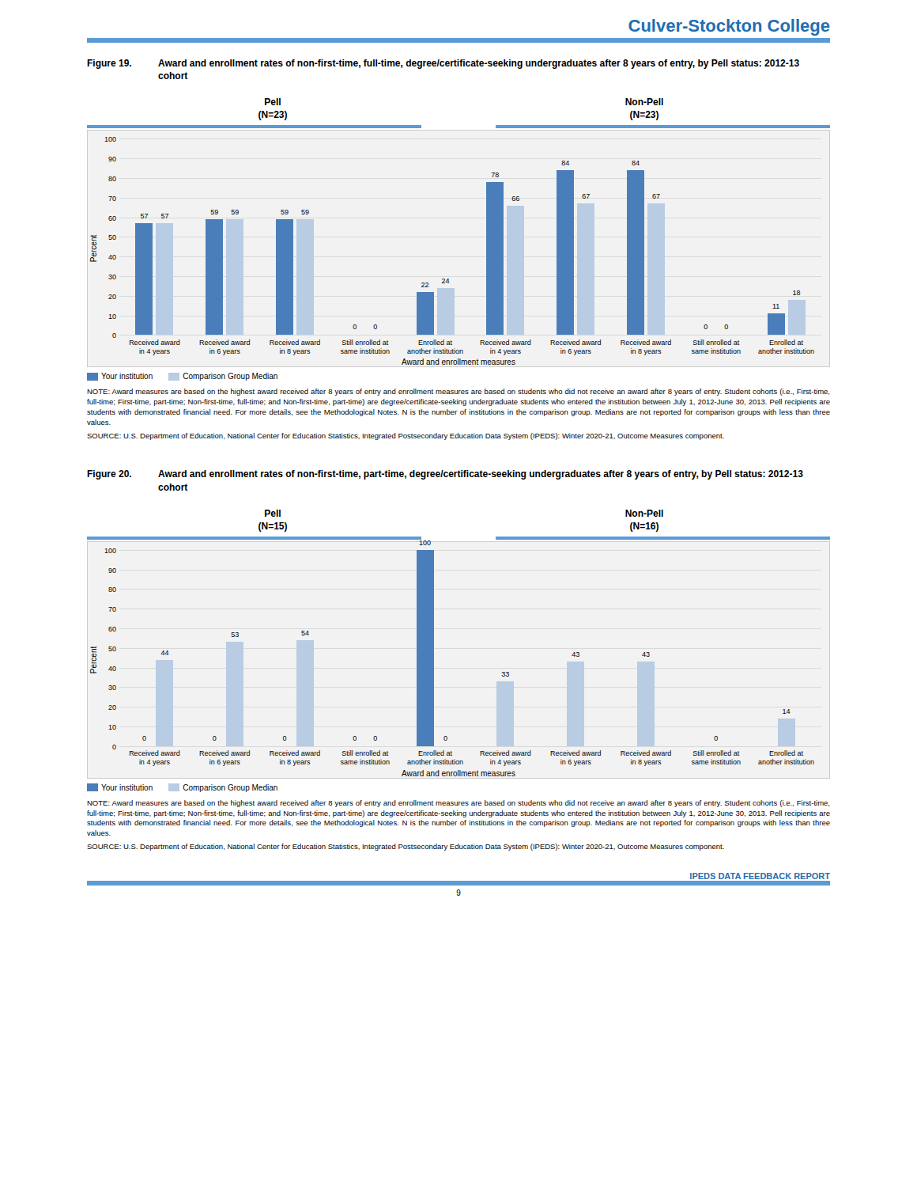Culver-Stockton College
Figure 19. Award and enrollment rates of non-first-time, full-time, degree/certificate-seeking undergraduates after 8 years of entry, by Pell status: 2012-13 cohort
Pell(N=23)
Non-Pell(N=23)
Percent
100
90
80
70
60
50
40
30
20
10
0
57
57
59
59
59
59
0
0
22
24
78
66
84
67
84
67
0
0
11
18
Received award
in 4 years
Received award
in 6 years
Received award
in 8 years
Still enrolled at
same institution
Enrolled at
another institution
Received award
in 4 years
Received award
in 6 years
Received award
in 8 years
Still enrolled at
same institution
Enrolled at
another institution
Award and enrollment measures
Your institution
Comparison Group Median
NOTE: Award measures are based on the highest award received after 8 years of entry and enrollment measures are based on students who did not receive an award after 8 years of entry. Student cohorts (i.e., First-time, full-time; First-time, part-time; Non-first-time, full-time; and Non-first-time, part-time) are degree/certificate-seeking undergraduate students who entered the institution between July 1, 2012-June 30, 2013. Pell recipients are students with demonstrated financial need. For more details, see the Methodological Notes. N is the number of institutions in the comparison group. Medians are not reported for comparison groups with less than three values.
SOURCE: U.S. Department of Education, National Center for Education Statistics, Integrated Postsecondary Education Data System (IPEDS): Winter 2020-21, Outcome Measures component.
Figure 20. Award and enrollment rates of non-first-time, part-time, degree/certificate-seeking undergraduates after 8 years of entry, by Pell status: 2012-13 cohort
Pell(N=15)
Non-Pell(N=16)
Percent
100
90
80
70
60
50
40
30
20
10
0
0
44
0
53
0
54
0
0
100
0
33
43
43
0
14
Received award
in 4 years
Received award
in 6 years
Received award
in 8 years
Still enrolled at
same institution
Enrolled at
another institution
Received award
in 4 years
Received award
in 6 years
Received award
in 8 years
Still enrolled at
same institution
Enrolled at
another institution
Award and enrollment measures
Your institution
Comparison Group Median
NOTE: Award measures are based on the highest award received after 8 years of entry and enrollment measures are based on students who did not receive an award after 8 years of entry. Student cohorts (i.e., First-time, full-time; First-time, part-time; Non-first-time, full-time; and Non-first-time, part-time) are degree/certificate-seeking undergraduate students who entered the institution between July 1, 2012-June 30, 2013. Pell recipients are students with demonstrated financial need. For more details, see the Methodological Notes. N is the number of institutions in the comparison group. Medians are not reported for comparison groups with less than three values.
SOURCE: U.S. Department of Education, National Center for Education Statistics, Integrated Postsecondary Education Data System (IPEDS): Winter 2020-21, Outcome Measures component.
IPEDS DATA FEEDBACK REPORT
9